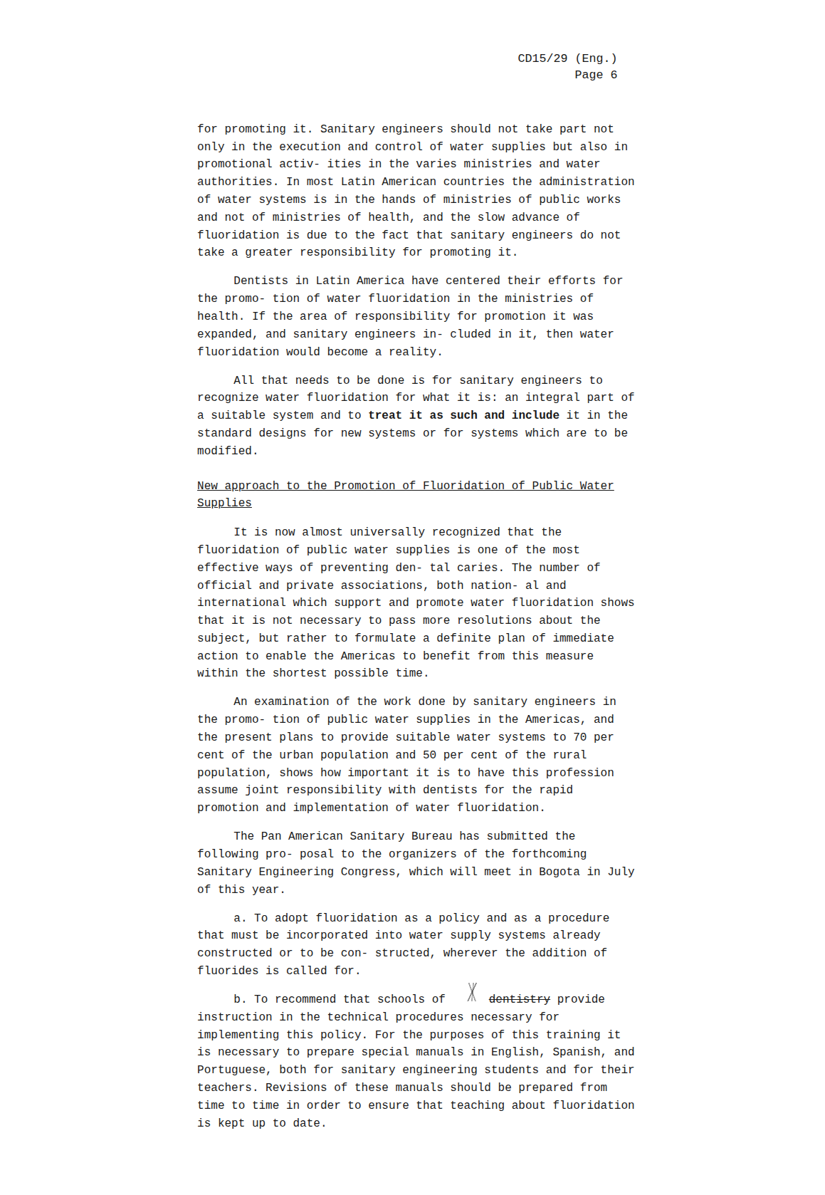CD15/29 (Eng.)
Page 6
for promoting it. Sanitary engineers should not take part not only in the execution and control of water supplies but also in promotional activ- ities in the varies ministries and water authorities. In most Latin American countries the administration of water systems is in the hands of ministries of public works and not of ministries of health, and the slow advance of fluoridation is due to the fact that sanitary engineers do not take a greater responsibility for promoting it.
Dentists in Latin America have centered their efforts for the promo- tion of water fluoridation in the ministries of health. If the area of responsibility for promotion it was expanded, and sanitary engineers in- cluded in it, then water fluoridation would become a reality.
All that needs to be done is for sanitary engineers to recognize water fluoridation for what it is: an integral part of a suitable system and to treat it as such and include it in the standard designs for new systems or for systems which are to be modified.
New approach to the Promotion of Fluoridation of Public Water Supplies
It is now almost universally recognized that the fluoridation of public water supplies is one of the most effective ways of preventing den- tal caries. The number of official and private associations, both nation- al and international which support and promote water fluoridation shows that it is not necessary to pass more resolutions about the subject, but rather to formulate a definite plan of immediate action to enable the Americas to benefit from this measure within the shortest possible time.
An examination of the work done by sanitary engineers in the promo- tion of public water supplies in the Americas, and the present plans to provide suitable water systems to 70 per cent of the urban population and 50 per cent of the rural population, shows how important it is to have this profession assume joint responsibility with dentists for the rapid promotion and implementation of water fluoridation.
The Pan American Sanitary Bureau has submitted the following pro- posal to the organizers of the forthcoming Sanitary Engineering Congress, which will meet in Bogota in July of this year.
a. To adopt fluoridation as a policy and as a procedure that must be incorporated into water supply systems already constructed or to be con- structed, wherever the addition of fluorides is called for.
b. To recommend that schools of dentistry provide instruction in the technical procedures necessary for implementing this policy. For the purposes of this training it is necessary to prepare special manuals in English, Spanish, and Portuguese, both for sanitary engineering students and for their teachers. Revisions of these manuals should be prepared from time to time in order to ensure that teaching about fluoridation is kept up to date.